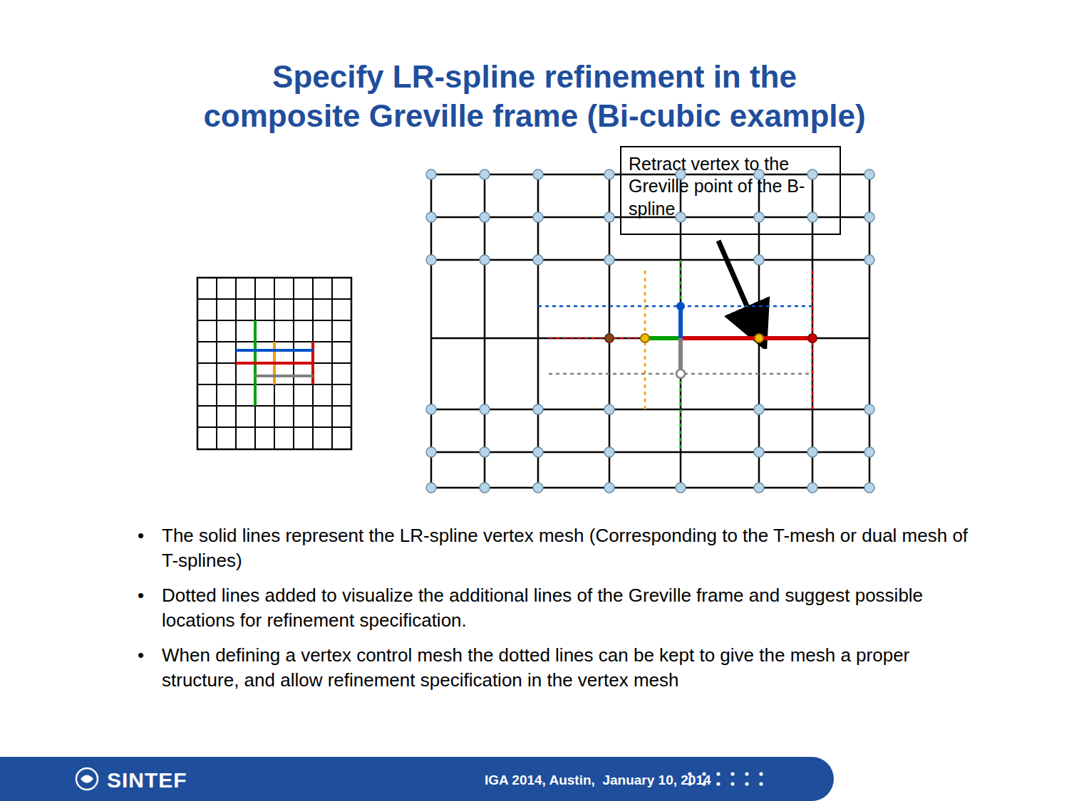Specify LR-spline refinement in the
composite Greville frame (Bi-cubic example)
Retract vertex to the Greville point of the B-spline
The solid lines represent the LR-spline vertex mesh (Corresponding to the T-mesh or dual mesh of T-splines)
Dotted lines added to visualize the additional lines of the Greville frame and suggest possible locations for refinement specification.
When defining a vertex control mesh the dotted lines can be kept to give the mesh a proper structure, and allow refinement specification in the vertex mesh
SINTEF
IGA 2014, Austin, January 10, 2014